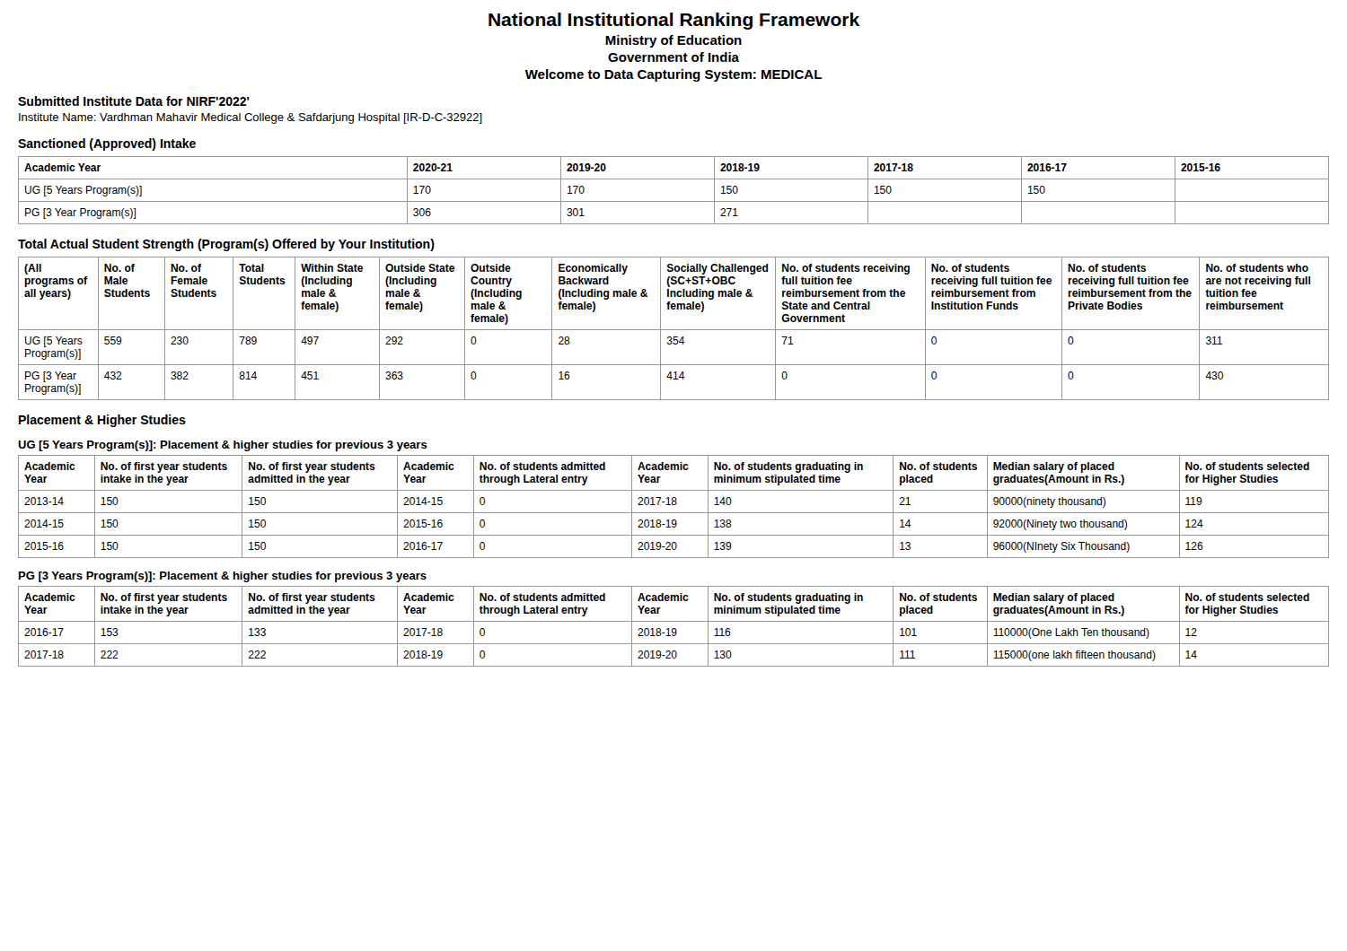National Institutional Ranking Framework
Ministry of Education
Government of India
Welcome to Data Capturing System: MEDICAL
Submitted Institute Data for NIRF'2022'
Institute Name: Vardhman Mahavir Medical College & Safdarjung Hospital [IR-D-C-32922]
Sanctioned (Approved) Intake
| Academic Year | 2020-21 | 2019-20 | 2018-19 | 2017-18 | 2016-17 | 2015-16 |
| --- | --- | --- | --- | --- | --- | --- |
| UG [5 Years Program(s)] | 170 | 170 | 150 | 150 | 150 | |
| PG [3 Year Program(s)] | 306 | 301 | 271 | | | |
Total Actual Student Strength (Program(s) Offered by Your Institution)
| (All programs of all years) | No. of Male Students | No. of Female Students | Total Students | Within State (Including male & female) | Outside State (Including male & female) | Outside Country (Including male & female) | Economically Backward (Including male & female) | Socially Challenged (SC+ST+OBC Including male & female) | No. of students receiving full tuition fee reimbursement from the State and Central Government | No. of students receiving full tuition fee reimbursement from Institution Funds | No. of students receiving full tuition fee reimbursement from the Private Bodies | No. of students who are not receiving full tuition fee reimbursement |
| --- | --- | --- | --- | --- | --- | --- | --- | --- | --- | --- | --- | --- |
| UG [5 Years Program(s)] | 559 | 230 | 789 | 497 | 292 | 0 | 28 | 354 | 71 | 0 | 0 | 311 |
| PG [3 Year Program(s)] | 432 | 382 | 814 | 451 | 363 | 0 | 16 | 414 | 0 | 0 | 0 | 430 |
Placement & Higher Studies
UG [5 Years Program(s)]: Placement & higher studies for previous 3 years
| Academic Year | No. of first year students intake in the year | No. of first year students admitted in the year | Academic Year | No. of students admitted through Lateral entry | Academic Year | No. of students graduating in minimum stipulated time | No. of students placed | Median salary of placed graduates(Amount in Rs.) | No. of students selected for Higher Studies |
| --- | --- | --- | --- | --- | --- | --- | --- | --- | --- |
| 2013-14 | 150 | 150 | 2014-15 | 0 | 2017-18 | 140 | 21 | 90000(ninety thousand) | 119 |
| 2014-15 | 150 | 150 | 2015-16 | 0 | 2018-19 | 138 | 14 | 92000(Ninety two thousand) | 124 |
| 2015-16 | 150 | 150 | 2016-17 | 0 | 2019-20 | 139 | 13 | 96000(NInety Six Thousand) | 126 |
PG [3 Years Program(s)]: Placement & higher studies for previous 3 years
| Academic Year | No. of first year students intake in the year | No. of first year students admitted in the year | Academic Year | No. of students admitted through Lateral entry | Academic Year | No. of students graduating in minimum stipulated time | No. of students placed | Median salary of placed graduates(Amount in Rs.) | No. of students selected for Higher Studies |
| --- | --- | --- | --- | --- | --- | --- | --- | --- | --- |
| 2016-17 | 153 | 133 | 2017-18 | 0 | 2018-19 | 116 | 101 | 110000(One Lakh Ten thousand) | 12 |
| 2017-18 | 222 | 222 | 2018-19 | 0 | 2019-20 | 130 | 111 | 115000(one lakh fifteen thousand) | 14 |